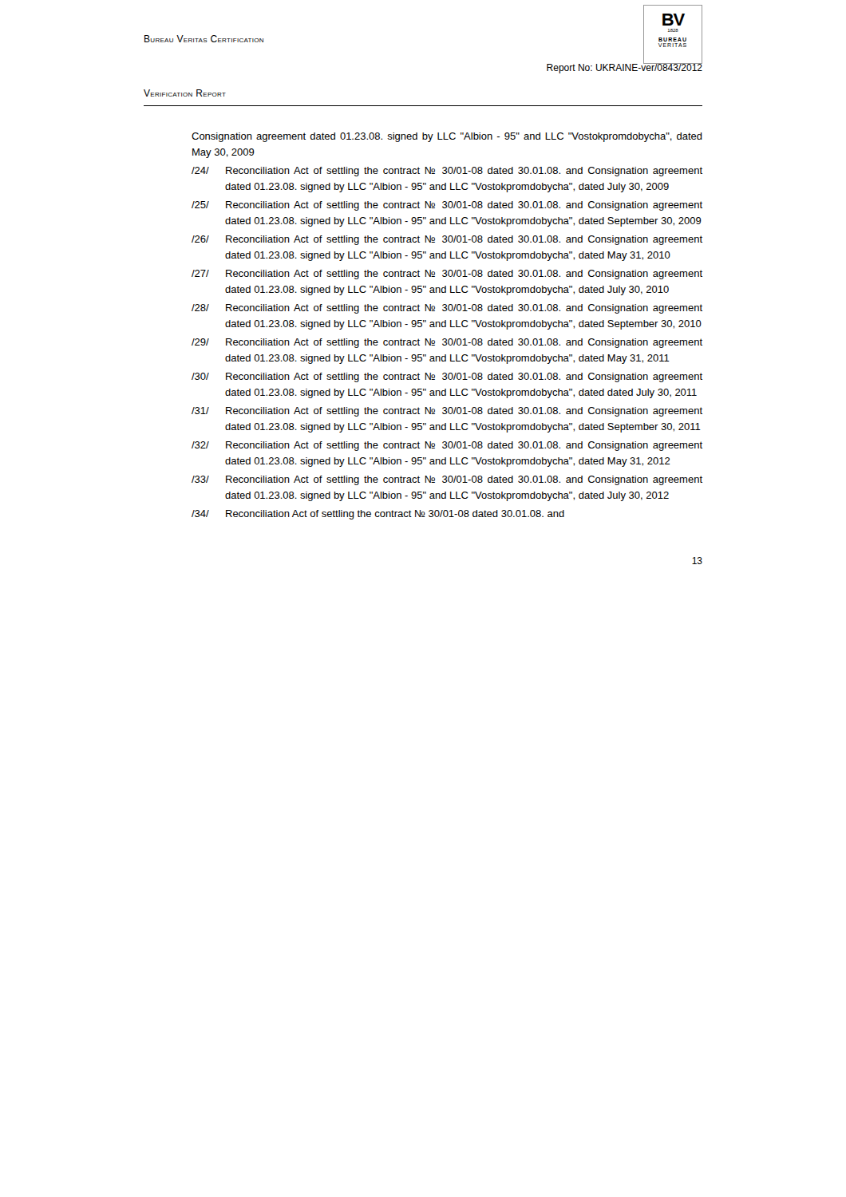Bureau Veritas Certification
Report No: UKRAINE-ver/0843/2012
Verification Report
BV 1828 BUREAU VERITAS
Consignation agreement dated 01.23.08. signed by LLC "Albion - 95" and LLC "Vostokpromdobycha", dated May 30, 2009
/24/Reconciliation Act of settling the contract № 30/01-08 dated 30.01.08. and Consignation agreement dated 01.23.08. signed by LLC "Albion - 95" and LLC "Vostokpromdobycha", dated July 30, 2009
/25/Reconciliation Act of settling the contract № 30/01-08 dated 30.01.08. and Consignation agreement dated 01.23.08. signed by LLC "Albion - 95" and LLC "Vostokpromdobycha", dated September 30, 2009
/26/Reconciliation Act of settling the contract № 30/01-08 dated 30.01.08. and Consignation agreement dated 01.23.08. signed by LLC "Albion - 95" and LLC "Vostokpromdobycha", dated May 31, 2010
/27/Reconciliation Act of settling the contract № 30/01-08 dated 30.01.08. and Consignation agreement dated 01.23.08. signed by LLC "Albion - 95" and LLC "Vostokpromdobycha", dated July 30, 2010
/28/Reconciliation Act of settling the contract № 30/01-08 dated 30.01.08. and Consignation agreement dated 01.23.08. signed by LLC "Albion - 95" and LLC "Vostokpromdobycha", dated September 30, 2010
/29/Reconciliation Act of settling the contract № 30/01-08 dated 30.01.08. and Consignation agreement dated 01.23.08. signed by LLC "Albion - 95" and LLC "Vostokpromdobycha", dated May 31, 2011
/30/Reconciliation Act of settling the contract № 30/01-08 dated 30.01.08. and Consignation agreement dated 01.23.08. signed by LLC "Albion - 95" and LLC "Vostokpromdobycha", dated dated July 30, 2011
/31/Reconciliation Act of settling the contract № 30/01-08 dated 30.01.08. and Consignation agreement dated 01.23.08. signed by LLC "Albion - 95" and LLC "Vostokpromdobycha", dated September 30, 2011
/32/Reconciliation Act of settling the contract № 30/01-08 dated 30.01.08. and Consignation agreement dated 01.23.08. signed by LLC "Albion - 95" and LLC "Vostokpromdobycha", dated May 31, 2012
/33/Reconciliation Act of settling the contract № 30/01-08 dated 30.01.08. and Consignation agreement dated 01.23.08. signed by LLC "Albion - 95" and LLC "Vostokpromdobycha", dated July 30, 2012
/34/Reconciliation Act of settling the contract № 30/01-08 dated 30.01.08. and
13